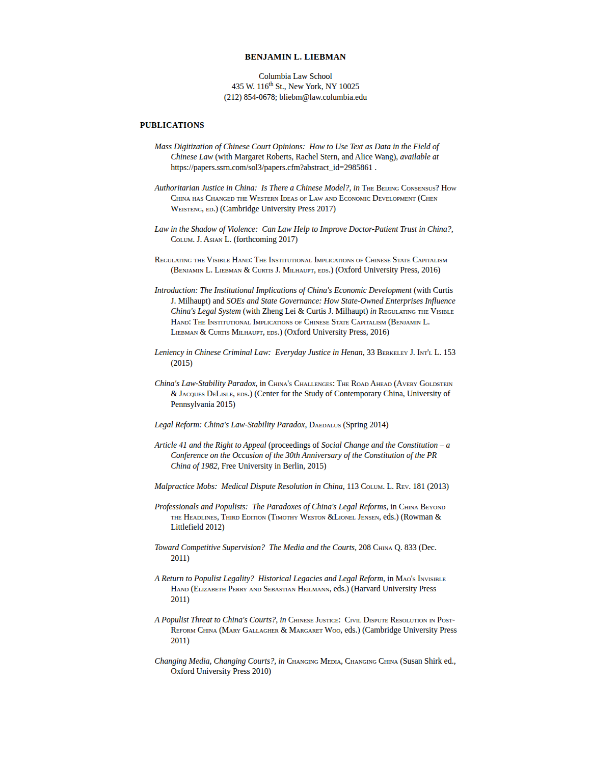BENJAMIN L. LIEBMAN
Columbia Law School 435 W. 116th St., New York, NY 10025 (212) 854-0678; bliebm@law.columbia.edu
PUBLICATIONS
Mass Digitization of Chinese Court Opinions: How to Use Text as Data in the Field of Chinese Law (with Margaret Roberts, Rachel Stern, and Alice Wang), available at https://papers.ssrn.com/sol3/papers.cfm?abstract_id=2985861 .
Authoritarian Justice in China: Is There a Chinese Model?, in The Beijing Consensus? How China has Changed the Western Ideas of Law and Economic Development (Chen Weisteng, ed.) (Cambridge University Press 2017)
Law in the Shadow of Violence: Can Law Help to Improve Doctor-Patient Trust in China?, Colum. J. Asian L. (forthcoming 2017)
Regulating the Visible Hand: The Institutional Implications of Chinese State Capitalism (Benjamin L. Liebman & Curtis J. Milhaupt, eds.) (Oxford University Press, 2016)
Introduction: The Institutional Implications of China's Economic Development (with Curtis J. Milhaupt) and SOEs and State Governance: How State-Owned Enterprises Influence China's Legal System (with Zheng Lei & Curtis J. Milhaupt) in Regulating the Visible Hand: The Institutional Implications of Chinese State Capitalism (Benjamin L. Liebman & Curtis Milhaupt, eds.) (Oxford University Press, 2016)
Leniency in Chinese Criminal Law: Everyday Justice in Henan, 33 Berkeley J. Int'l L. 153 (2015)
China's Law-Stability Paradox, in China's Challenges: The Road Ahead (Avery Goldstein & Jacques DeLisle, eds.) (Center for the Study of Contemporary China, University of Pennsylvania 2015)
Legal Reform: China's Law-Stability Paradox, Daedalus (Spring 2014)
Article 41 and the Right to Appeal (proceedings of Social Change and the Constitution – a Conference on the Occasion of the 30th Anniversary of the Constitution of the PR China of 1982, Free University in Berlin, 2015)
Malpractice Mobs: Medical Dispute Resolution in China, 113 Colum. L. Rev. 181 (2013)
Professionals and Populists: The Paradoxes of China's Legal Reforms, in China Beyond the Headlines, Third Edition (Timothy Weston &Lionel Jensen, eds.) (Rowman & Littlefield 2012)
Toward Competitive Supervision? The Media and the Courts, 208 China Q. 833 (Dec. 2011)
A Return to Populist Legality? Historical Legacies and Legal Reform, in Mao's Invisible Hand (Elizabeth Perry and Sebastian Heilmann, eds.) (Harvard University Press 2011)
A Populist Threat to China's Courts?, in Chinese Justice: Civil Dispute Resolution in Post-Reform China (Mary Gallagher & Margaret Woo, eds.) (Cambridge University Press 2011)
Changing Media, Changing Courts?, in Changing Media, Changing China (Susan Shirk ed., Oxford University Press 2010)